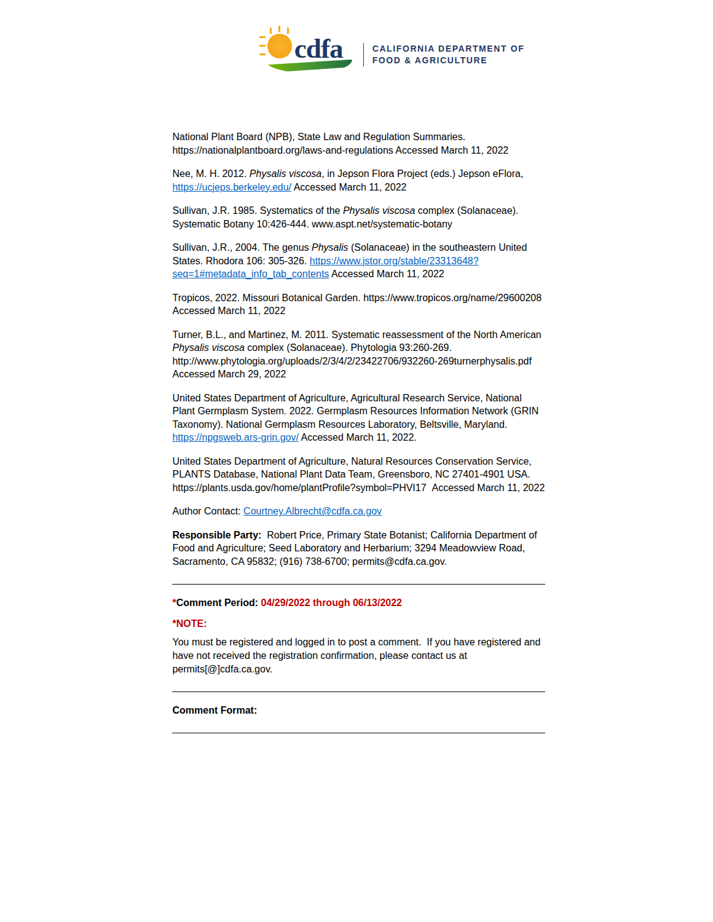cdfa
CALIFORNIA DEPARTMENT OF FOOD & AGRICULTURE
National Plant Board (NPB), State Law and Regulation Summaries. https://nationalplantboard.org/laws-and-regulations Accessed March 11, 2022
Nee, M. H. 2012. Physalis viscosa, in Jepson Flora Project (eds.) Jepson eFlora, https://ucjeps.berkeley.edu/ Accessed March 11, 2022
Sullivan, J.R. 1985. Systematics of the Physalis viscosa complex (Solanaceae). Systematic Botany 10:426-444. www.aspt.net/systematic-botany
Sullivan, J.R., 2004. The genus Physalis (Solanaceae) in the southeastern United States. Rhodora 106: 305-326. https://www.jstor.org/stable/23313648?seq=1#metadata_info_tab_contents Accessed March 11, 2022
Tropicos, 2022. Missouri Botanical Garden. https://www.tropicos.org/name/29600208
Accessed March 11, 2022
Turner, B.L., and Martinez, M. 2011. Systematic reassessment of the North American Physalis viscosa complex (Solanaceae). Phytologia 93:260-269.
http://www.phytologia.org/uploads/2/3/4/2/23422706/932260-269turnerphysalis.pdf Accessed March 29, 2022
United States Department of Agriculture, Agricultural Research Service, National Plant Germplasm System. 2022. Germplasm Resources Information Network (GRIN Taxonomy). National Germplasm Resources Laboratory, Beltsville, Maryland. https://npgsweb.ars-grin.gov/ Accessed March 11, 2022.
United States Department of Agriculture, Natural Resources Conservation Service, PLANTS Database, National Plant Data Team, Greensboro, NC 27401-4901 USA.
https://plants.usda.gov/home/plantProfile?symbol=PHVI17 Accessed March 11, 2022
Author Contact: Courtney.Albrecht@cdfa.ca.gov
Responsible Party: Robert Price, Primary State Botanist; California Department of Food and Agriculture; Seed Laboratory and Herbarium; 3294 Meadowview Road, Sacramento, CA 95832; (916) 738-6700; permits@cdfa.ca.gov.
*Comment Period: 04/29/2022 through 06/13/2022
*NOTE:
You must be registered and logged in to post a comment. If you have registered and have not received the registration confirmation, please contact us at permits[@]cdfa.ca.gov.
Comment Format: